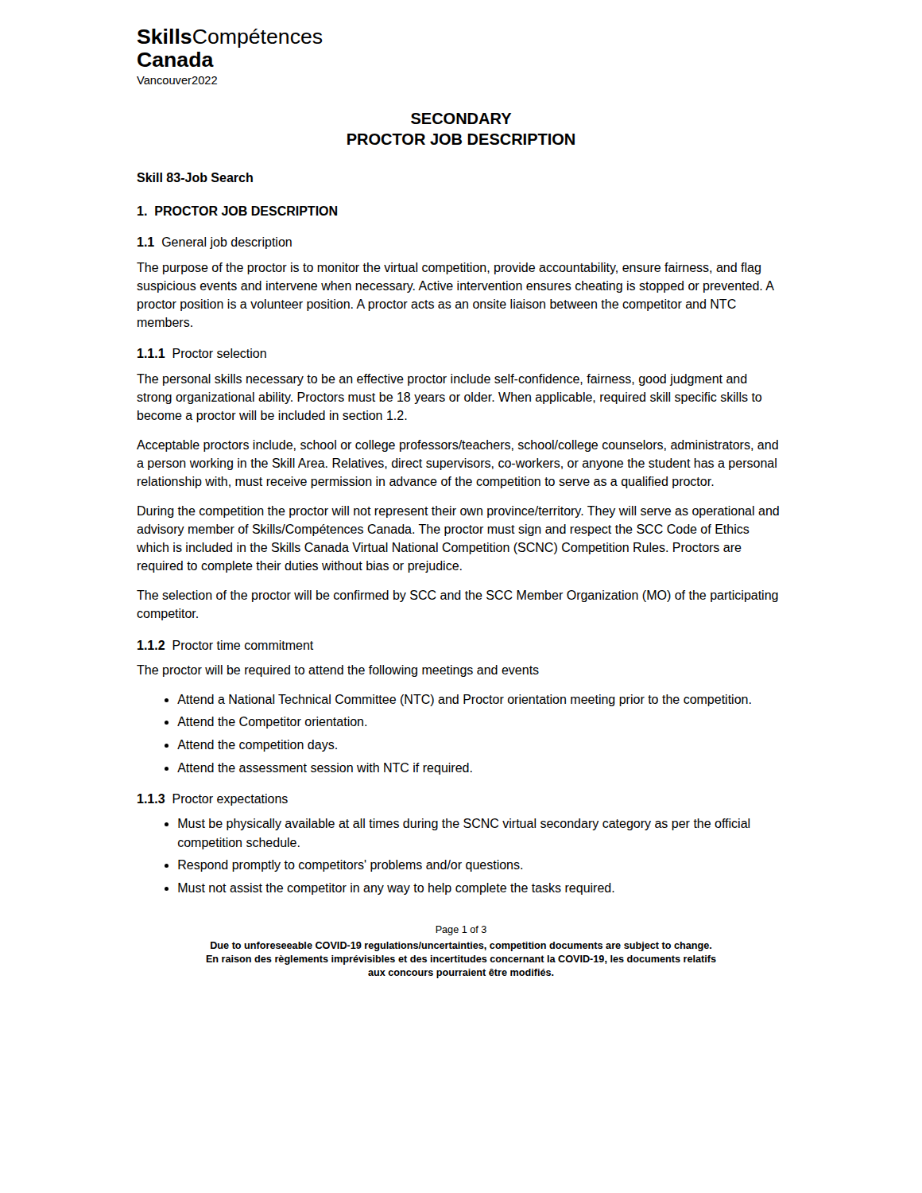SkillsCompétences
Canada
Vancouver2022
SECONDARY
PROCTOR JOB DESCRIPTION
Skill 83-Job Search
1. PROCTOR JOB DESCRIPTION
1.1 General job description
The purpose of the proctor is to monitor the virtual competition, provide accountability, ensure fairness, and flag suspicious events and intervene when necessary. Active intervention ensures cheating is stopped or prevented. A proctor position is a volunteer position. A proctor acts as an onsite liaison between the competitor and NTC members.
1.1.1 Proctor selection
The personal skills necessary to be an effective proctor include self-confidence, fairness, good judgment and strong organizational ability. Proctors must be 18 years or older. When applicable, required skill specific skills to become a proctor will be included in section 1.2.
Acceptable proctors include, school or college professors/teachers, school/college counselors, administrators, and a person working in the Skill Area. Relatives, direct supervisors, co-workers, or anyone the student has a personal relationship with, must receive permission in advance of the competition to serve as a qualified proctor.
During the competition the proctor will not represent their own province/territory. They will serve as operational and advisory member of Skills/Compétences Canada. The proctor must sign and respect the SCC Code of Ethics which is included in the Skills Canada Virtual National Competition (SCNC) Competition Rules. Proctors are required to complete their duties without bias or prejudice.
The selection of the proctor will be confirmed by SCC and the SCC Member Organization (MO) of the participating competitor.
1.1.2 Proctor time commitment
The proctor will be required to attend the following meetings and events
Attend a National Technical Committee (NTC) and Proctor orientation meeting prior to the competition.
Attend the Competitor orientation.
Attend the competition days.
Attend the assessment session with NTC if required.
1.1.3 Proctor expectations
Must be physically available at all times during the SCNC virtual secondary category as per the official competition schedule.
Respond promptly to competitors' problems and/or questions.
Must not assist the competitor in any way to help complete the tasks required.
Page 1 of 3
Due to unforeseeable COVID-19 regulations/uncertainties, competition documents are subject to change.
En raison des règlements imprévisibles et des incertitudes concernant la COVID-19, les documents relatifs
aux concours pourraient être modifiés.